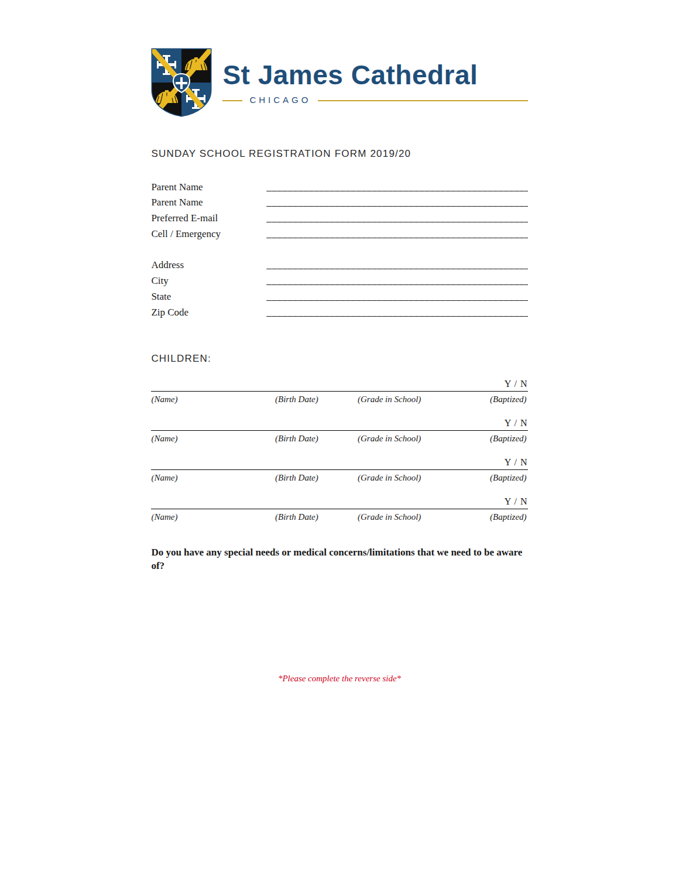St James Cathedral
CHICAGO
SUNDAY SCHOOL REGISTRATION FORM 2019/20
Parent Name
_______________________________________________________
Parent Name
_______________________________________________________
Preferred E-mail
_______________________________________________________
Cell / Emergency
_______________________________________________________
Address
_______________________________________________________
City
_______________________________________________________
State
_______________________________________________________
Zip Code
_______________________________________________________
CHILDREN:
Y / N
(Name) (Birth Date) (Grade in School) (Baptized)
Y / N
(Name) (Birth Date) (Grade in School) (Baptized)
Y / N
(Name) (Birth Date) (Grade in School) (Baptized)
Y / N
(Name) (Birth Date) (Grade in School) (Baptized)
Do you have any special needs or medical concerns/limitations that we need to be aware of?
*Please complete the reverse side*